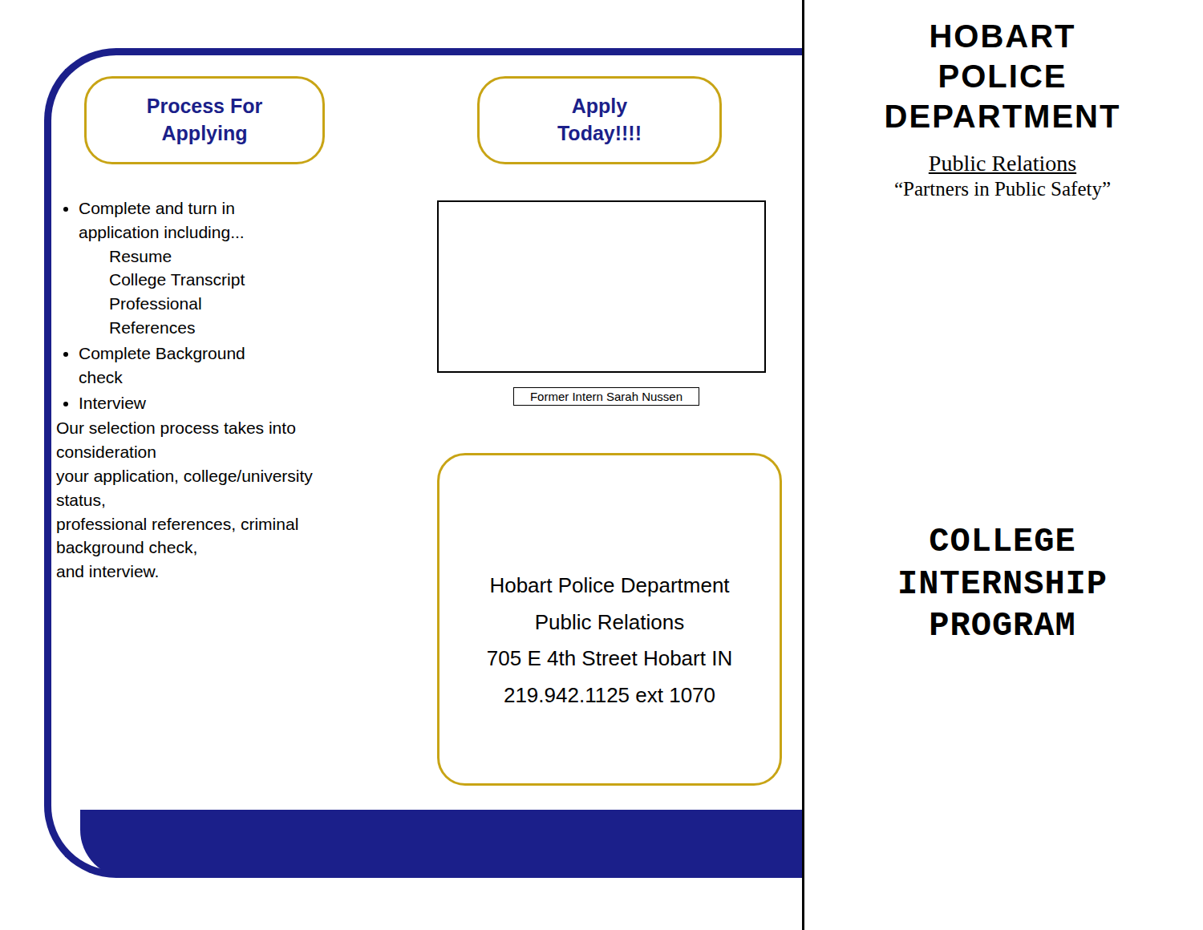Process For
Applying
Complete and turn in
application including... Resume College Transcript Professional References
Complete Background
check
Interview
Our selection process takes into consideration
your application, college/university status,
professional references, criminal background check,
and interview.
Apply
Today!!!!
Former Intern Sarah Nussen
Hobart Police Department
Public Relations
705 E 4th Street Hobart IN
219.942.1125 ext 1070
HOBART
POLICE
DEPARTMENT
Public Relations
“Partners in Public Safety”
COLLEGE
INTERNSHIP
PROGRAM